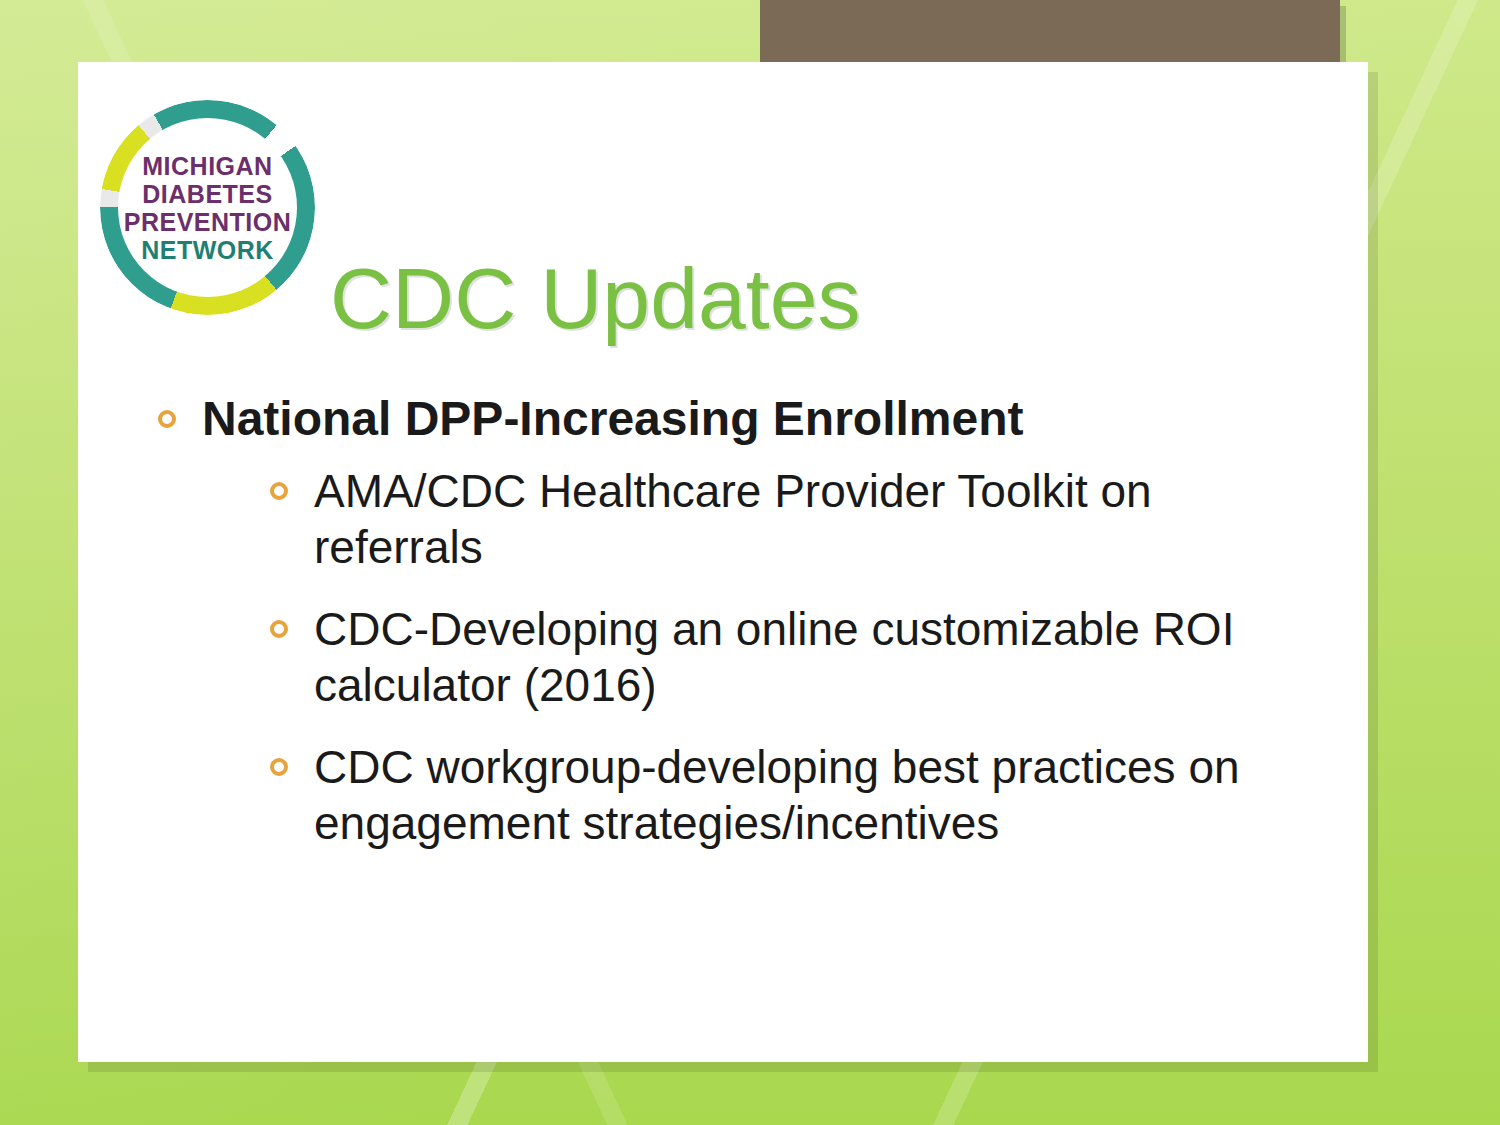MICHIGAN
DIABETES
PREVENTION
NETWORK
CDC Updates
National DPP-Increasing Enrollment
AMA/CDC Healthcare Provider Toolkit on referrals
CDC-Developing an online customizable ROI calculator (2016)
CDC workgroup-developing best practices on engagement strategies/incentives